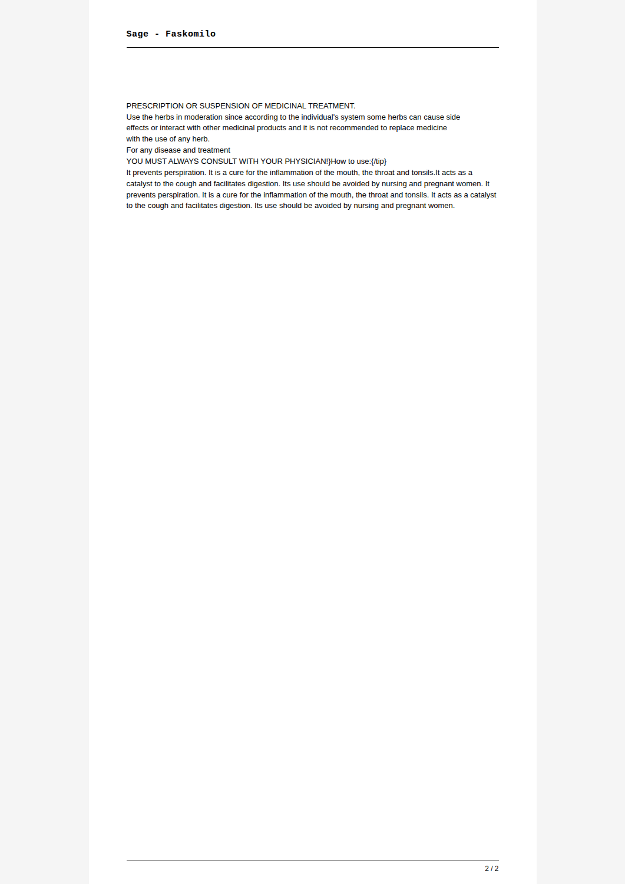Sage - Faskomilo
PRESCRIPTION OR SUSPENSION OF MEDICINAL TREATMENT.
Use the herbs in moderation since according to the individual's system some herbs can cause side
effects or interact with other medicinal products and it is not recommended to replace medicine
with the use of any herb.
For any disease and treatment
YOU MUST ALWAYS CONSULT WITH YOUR PHYSICIAN!}How to use:{/tip}
It prevents perspiration. It is a cure for the inflammation of the mouth, the throat and tonsils.It acts as a catalyst to the cough and facilitates digestion. Its use should be avoided by nursing and pregnant women. It prevents perspiration. It is a cure for the inflammation of the mouth, the throat and tonsils. It acts as a catalyst to the cough and facilitates digestion. Its use should be avoided by nursing and pregnant women.
2 / 2